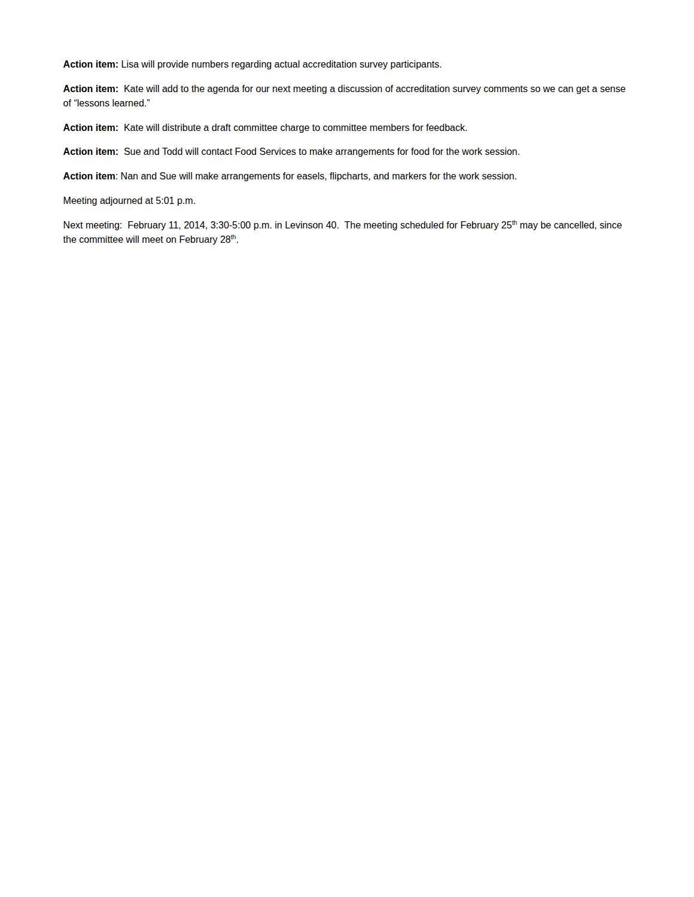Action item: Lisa will provide numbers regarding actual accreditation survey participants.
Action item: Kate will add to the agenda for our next meeting a discussion of accreditation survey comments so we can get a sense of “lessons learned.”
Action item: Kate will distribute a draft committee charge to committee members for feedback.
Action item: Sue and Todd will contact Food Services to make arrangements for food for the work session.
Action item: Nan and Sue will make arrangements for easels, flipcharts, and markers for the work session.
Meeting adjourned at 5:01 p.m.
Next meeting: February 11, 2014, 3:30-5:00 p.m. in Levinson 40. The meeting scheduled for February 25th may be cancelled, since the committee will meet on February 28th.